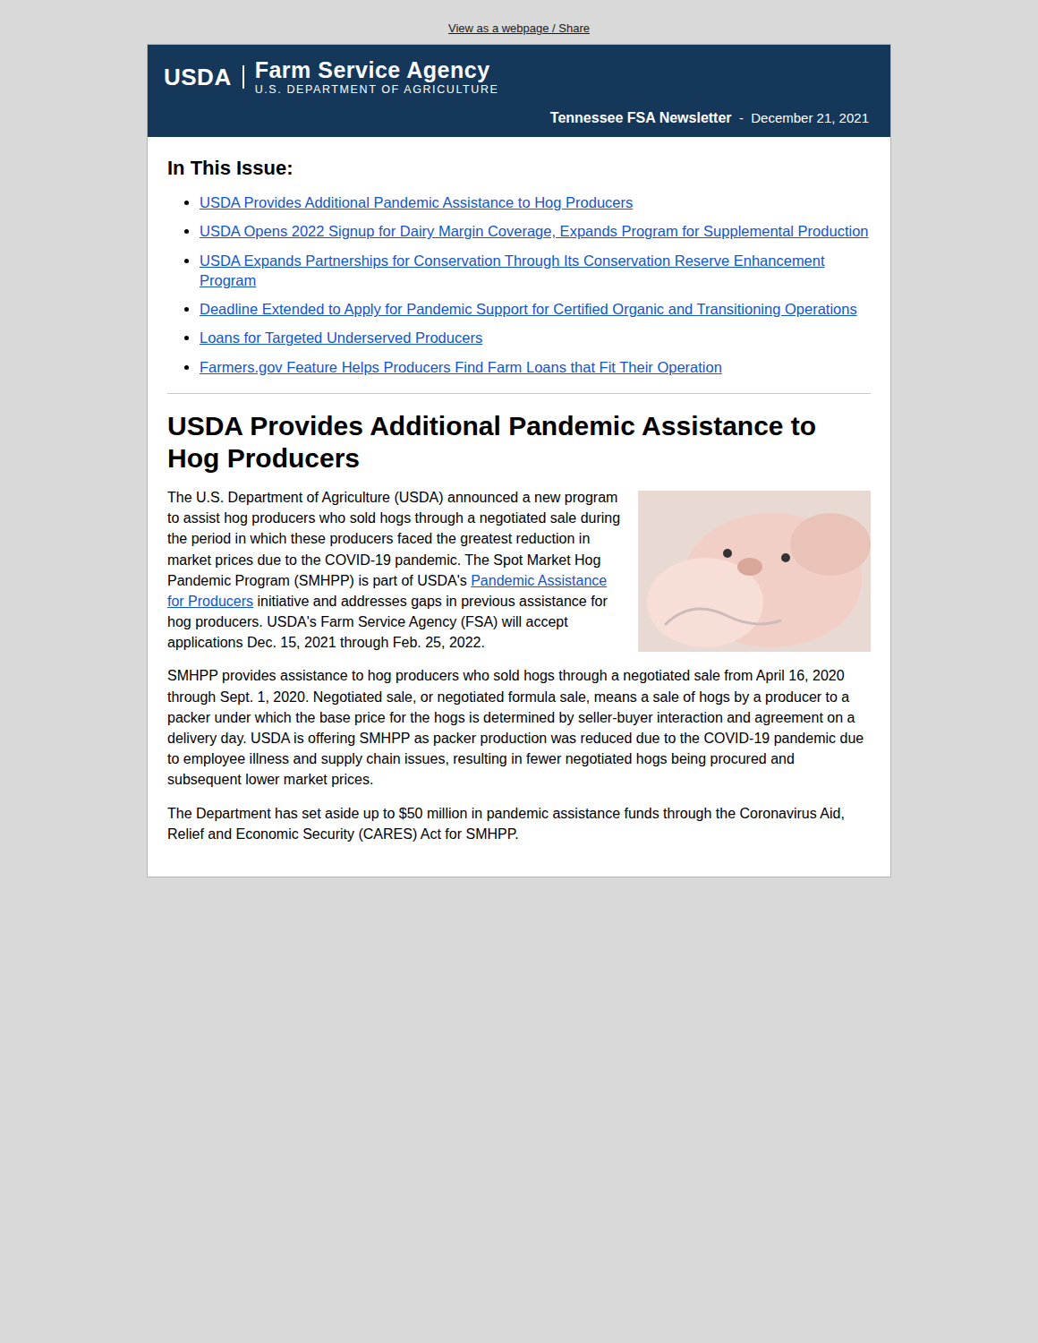View as a webpage / Share
USDA
Farm Service Agency
U.S. DEPARTMENT OF AGRICULTURE
Tennessee FSA Newsletter - December 21, 2021
In This Issue:
USDA Provides Additional Pandemic Assistance to Hog Producers
USDA Opens 2022 Signup for Dairy Margin Coverage, Expands Program for Supplemental Production
USDA Expands Partnerships for Conservation Through Its Conservation Reserve Enhancement Program
Deadline Extended to Apply for Pandemic Support for Certified Organic and Transitioning Operations
Loans for Targeted Underserved Producers
Farmers.gov Feature Helps Producers Find Farm Loans that Fit Their Operation
USDA Provides Additional Pandemic Assistance to Hog Producers
The U.S. Department of Agriculture (USDA) announced a new program to assist hog producers who sold hogs through a negotiated sale during the period in which these producers faced the greatest reduction in market prices due to the COVID-19 pandemic. The Spot Market Hog Pandemic Program (SMHPP) is part of USDA's Pandemic Assistance for Producers initiative and addresses gaps in previous assistance for hog producers. USDA's Farm Service Agency (FSA) will accept applications Dec. 15, 2021 through Feb. 25, 2022.
SMHPP provides assistance to hog producers who sold hogs through a negotiated sale from April 16, 2020 through Sept. 1, 2020. Negotiated sale, or negotiated formula sale, means a sale of hogs by a producer to a packer under which the base price for the hogs is determined by seller-buyer interaction and agreement on a delivery day. USDA is offering SMHPP as packer production was reduced due to the COVID-19 pandemic due to employee illness and supply chain issues, resulting in fewer negotiated hogs being procured and subsequent lower market prices.
The Department has set aside up to $50 million in pandemic assistance funds through the Coronavirus Aid, Relief and Economic Security (CARES) Act for SMHPP.